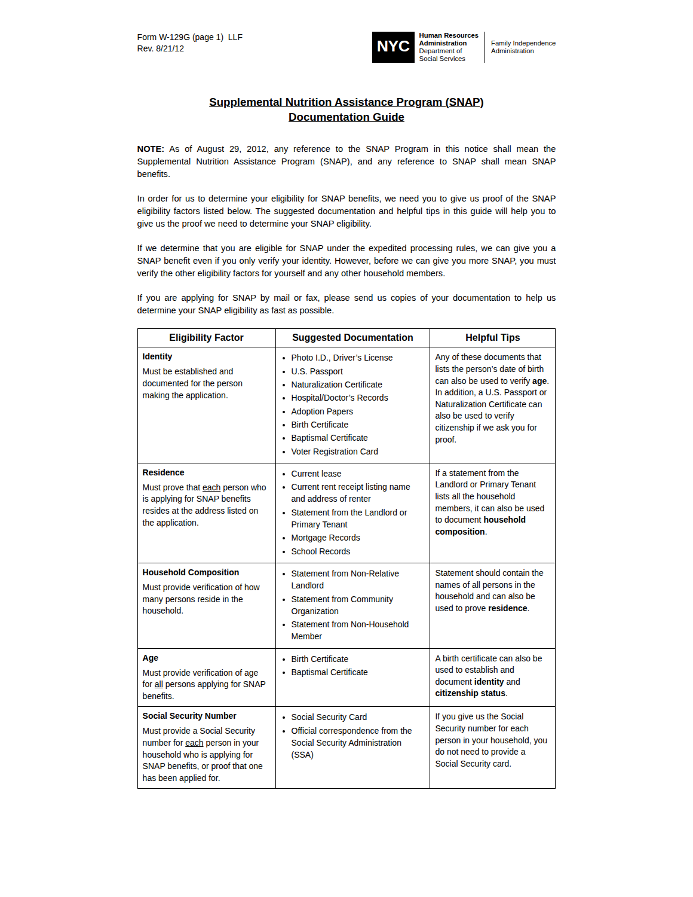Form W-129G (page 1) LLF
Rev. 8/21/12
NYC
Human Resources
Administration
Department of
Social Services
Family Independence
Administration
Supplemental Nutrition Assistance Program (SNAP) Documentation Guide
NOTE: As of August 29, 2012, any reference to the SNAP Program in this notice shall mean the Supplemental Nutrition Assistance Program (SNAP), and any reference to SNAP shall mean SNAP benefits.
In order for us to determine your eligibility for SNAP benefits, we need you to give us proof of the SNAP eligibility factors listed below. The suggested documentation and helpful tips in this guide will help you to give us the proof we need to determine your SNAP eligibility.
If we determine that you are eligible for SNAP under the expedited processing rules, we can give you a SNAP benefit even if you only verify your identity. However, before we can give you more SNAP, you must verify the other eligibility factors for yourself and any other household members.
If you are applying for SNAP by mail or fax, please send us copies of your documentation to help us determine your SNAP eligibility as fast as possible.
| Eligibility Factor | Suggested Documentation | Helpful Tips |
| --- | --- | --- |
| Identity Must be established and documented for the person making the application. | Photo I.D., Driver’s License U.S. Passport Naturalization Certificate Hospital/Doctor’s Records Adoption Papers Birth Certificate Baptismal Certificate Voter Registration Card | Any of these documents that lists the person’s date of birth can also be used to verify age . In addition, a U.S. Passport or Naturalization Certificate can also be used to verify citizenship if we ask you for proof. |
| Residence Must prove that each person who is applying for SNAP benefits resides at the address listed on the application. | Current lease Current rent receipt listing name and address of renter Statement from the Landlord or Primary Tenant Mortgage Records School Records | If a statement from the Landlord or Primary Tenant lists all the household members, it can also be used to document household composition . |
| Household Composition Must provide verification of how many persons reside in the household. | Statement from Non-Relative Landlord Statement from Community Organization Statement from Non-Household Member | Statement should contain the names of all persons in the household and can also be used to prove residence . |
| Age Must provide verification of age for all persons applying for SNAP benefits. | Birth Certificate Baptismal Certificate | A birth certificate can also be used to establish and document identity and citizenship status . |
| Social Security Number Must provide a Social Security number for each person in your household who is applying for SNAP benefits, or proof that one has been applied for. | Social Security Card Official correspondence from the Social Security Administration (SSA) | If you give us the Social Security number for each person in your household, you do not need to provide a Social Security card. |